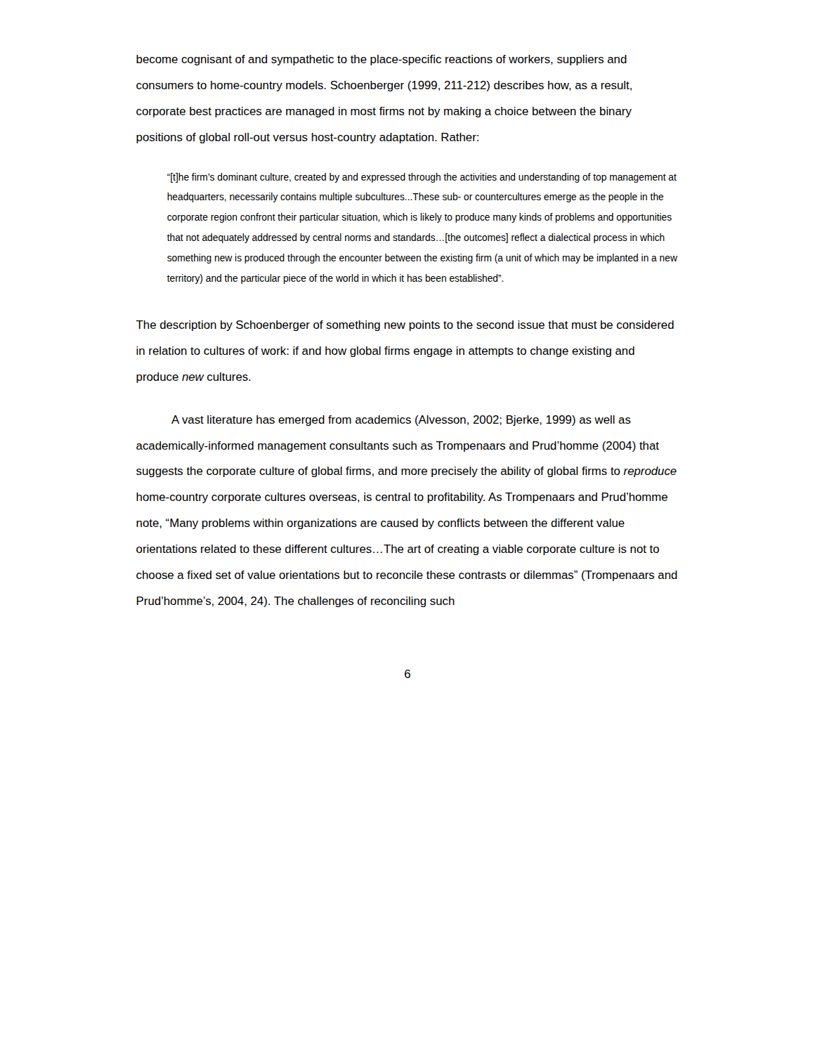become cognisant of and sympathetic to the place-specific reactions of workers, suppliers and consumers to home-country models. Schoenberger (1999, 211-212) describes how, as a result, corporate best practices are managed in most firms not by making a choice between the binary positions of global roll-out versus host-country adaptation. Rather:
“[t]he firm’s dominant culture, created by and expressed through the activities and understanding of top management at headquarters, necessarily contains multiple subcultures...These sub- or countercultures emerge as the people in the corporate region confront their particular situation, which is likely to produce many kinds of problems and opportunities that not adequately addressed by central norms and standards…[the outcomes] reflect a dialectical process in which something new is produced through the encounter between the existing firm (a unit of which may be implanted in a new territory) and the particular piece of the world in which it has been established”.
The description by Schoenberger of something new points to the second issue that must be considered in relation to cultures of work: if and how global firms engage in attempts to change existing and produce new cultures.
A vast literature has emerged from academics (Alvesson, 2002; Bjerke, 1999) as well as academically-informed management consultants such as Trompenaars and Prud’homme (2004) that suggests the corporate culture of global firms, and more precisely the ability of global firms to reproduce home-country corporate cultures overseas, is central to profitability. As Trompenaars and Prud’homme note, “Many problems within organizations are caused by conflicts between the different value orientations related to these different cultures…The art of creating a viable corporate culture is not to choose a fixed set of value orientations but to reconcile these contrasts or dilemmas” (Trompenaars and Prud’homme’s, 2004, 24). The challenges of reconciling such
6